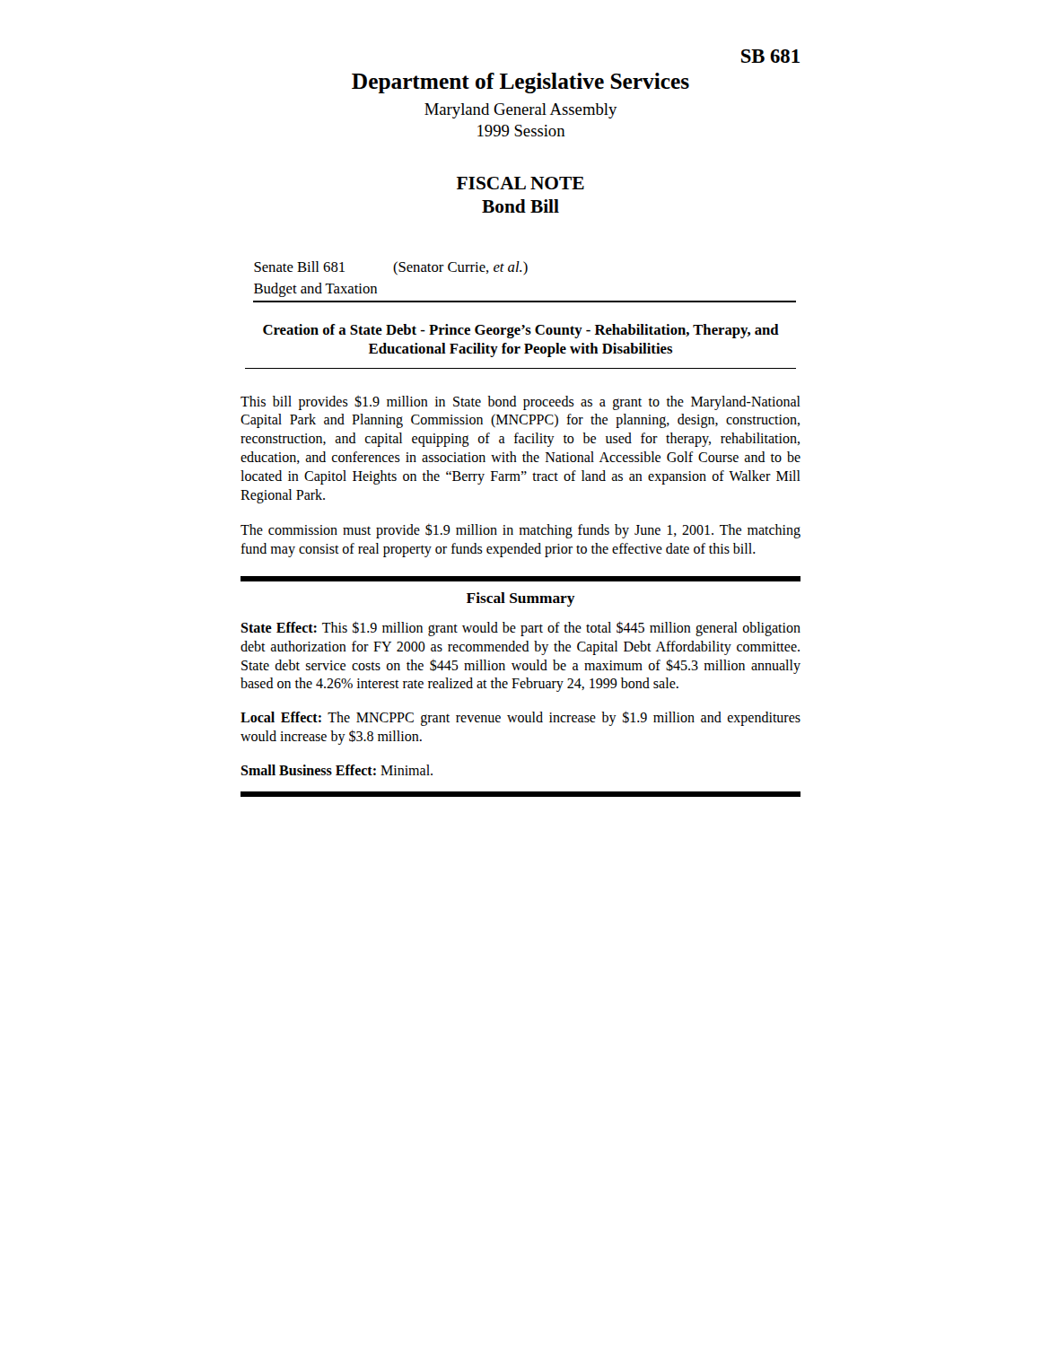SB 681
Department of Legislative Services
Maryland General Assembly
1999 Session
FISCAL NOTE
Bond Bill
Senate Bill 681(Senator Currie, et al.)
Budget and Taxation
Creation of a State Debt - Prince George’s County - Rehabilitation, Therapy, and Educational Facility for People with Disabilities
This bill provides $1.9 million in State bond proceeds as a grant to the Maryland-National Capital Park and Planning Commission (MNCPPC) for the planning, design, construction, reconstruction, and capital equipping of a facility to be used for therapy, rehabilitation, education, and conferences in association with the National Accessible Golf Course and to be located in Capitol Heights on the “Berry Farm” tract of land as an expansion of Walker Mill Regional Park.
The commission must provide $1.9 million in matching funds by June 1, 2001. The matching fund may consist of real property or funds expended prior to the effective date of this bill.
Fiscal Summary
State Effect: This $1.9 million grant would be part of the total $445 million general obligation debt authorization for FY 2000 as recommended by the Capital Debt Affordability committee. State debt service costs on the $445 million would be a maximum of $45.3 million annually based on the 4.26% interest rate realized at the February 24, 1999 bond sale.
Local Effect: The MNCPPC grant revenue would increase by $1.9 million and expenditures would increase by $3.8 million.
Small Business Effect: Minimal.